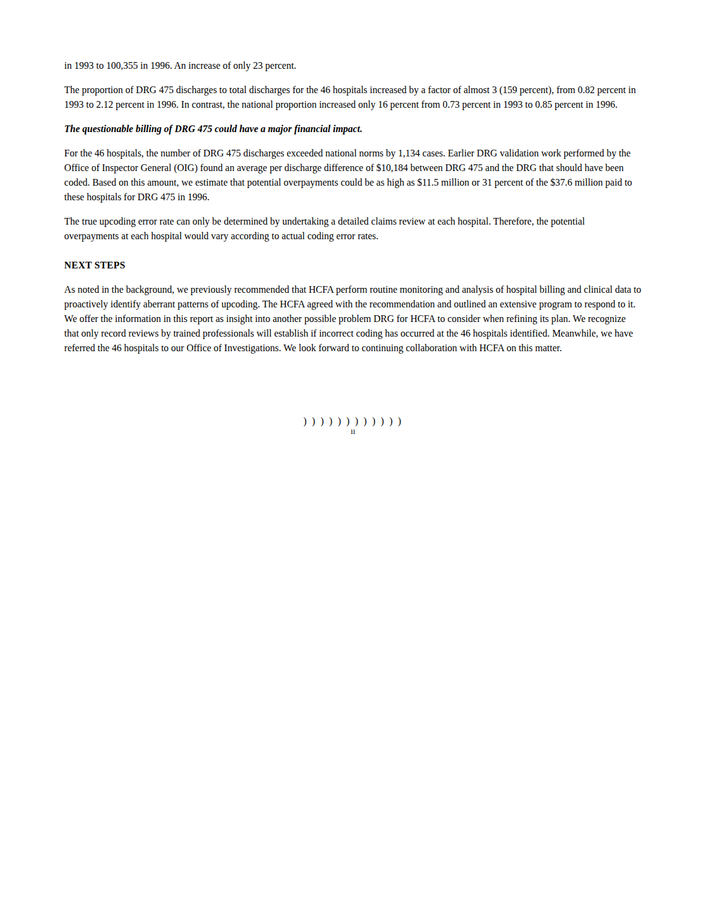in 1993 to 100,355 in 1996. An increase of only 23 percent.
The proportion of DRG 475 discharges to total discharges for the 46 hospitals increased by a factor of almost 3 (159 percent), from 0.82 percent in 1993 to 2.12 percent in 1996. In contrast, the national proportion increased only 16 percent from 0.73 percent in 1993 to 0.85 percent in 1996.
The questionable billing of DRG 475 could have a major financial impact.
For the 46 hospitals, the number of DRG 475 discharges exceeded national norms by 1,134 cases. Earlier DRG validation work performed by the Office of Inspector General (OIG) found an average per discharge difference of $10,184 between DRG 475 and the DRG that should have been coded. Based on this amount, we estimate that potential overpayments could be as high as $11.5 million or 31 percent of the $37.6 million paid to these hospitals for DRG 475 in 1996.
The true upcoding error rate can only be determined by undertaking a detailed claims review at each hospital. Therefore, the potential overpayments at each hospital would vary according to actual coding error rates.
NEXT STEPS
As noted in the background, we previously recommended that HCFA perform routine monitoring and analysis of hospital billing and clinical data to proactively identify aberrant patterns of upcoding. The HCFA agreed with the recommendation and outlined an extensive program to respond to it. We offer the information in this report as insight into another possible problem DRG for HCFA to consider when refining its plan. We recognize that only record reviews by trained professionals will establish if incorrect coding has occurred at the 46 hospitals identified. Meanwhile, we have referred the 46 hospitals to our Office of Investigations. We look forward to continuing collaboration with HCFA on this matter.
) ) ) ) ) ) ) ) ) ) ) )
ii